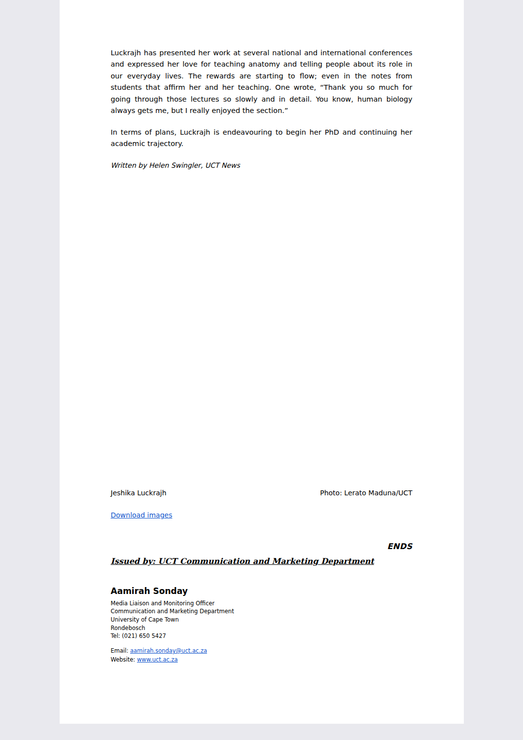Luckrajh has presented her work at several national and international conferences and expressed her love for teaching anatomy and telling people about its role in our everyday lives. The rewards are starting to flow; even in the notes from students that affirm her and her teaching. One wrote, “Thank you so much for going through those lectures so slowly and in detail. You know, human biology always gets me, but I really enjoyed the section.”
In terms of plans, Luckrajh is endeavouring to begin her PhD and continuing her academic trajectory.
Written by Helen Swingler, UCT News
Jeshika Luckrajh Photo: Lerato Maduna/UCT
Download images
ENDS
Issued by: UCT Communication and Marketing Department
Aamirah Sonday
Media Liaison and Monitoring Officer
Communication and Marketing Department
University of Cape Town
Rondebosch
Tel: (021) 650 5427
Email: aamirah.sonday@uct.ac.za
Website: www.uct.ac.za